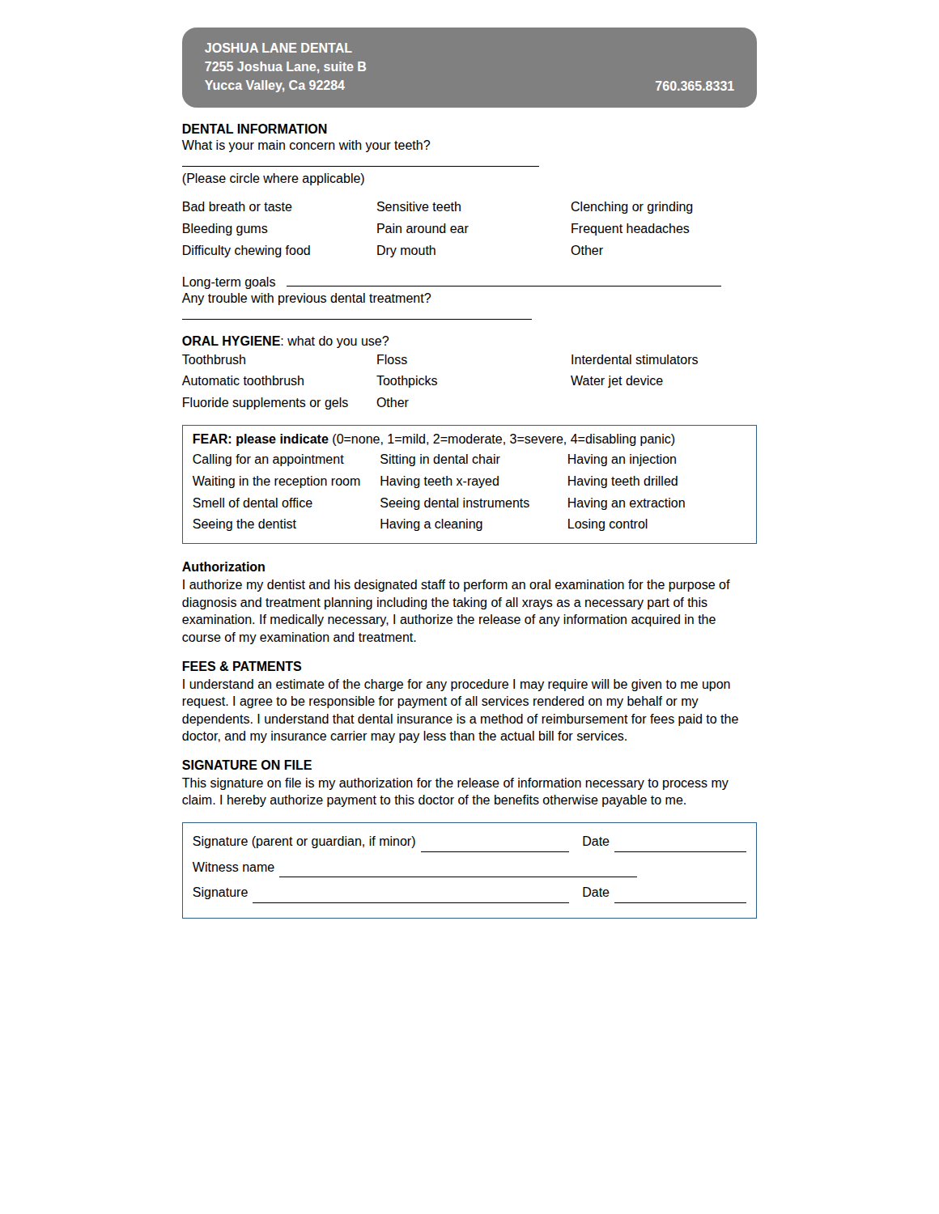JOSHUA LANE DENTAL
7255 Joshua Lane, suite B
Yucca Valley, Ca 92284
760.365.8331
DENTAL INFORMATION
What is your main concern with your teeth?
(Please circle where applicable)
Bad breath or taste Sensitive teeth Clenching or grinding Bleeding gums Pain around ear Frequent headaches Difficulty chewing food Dry mouth Other
Long-term goals
Any trouble with previous dental treatment?
ORAL HYGIENE: what do you use?
Toothbrush Floss Interdental stimulators Automatic toothbrush Toothpicks Water jet device Fluoride supplements or gels Other
FEAR: please indicate (0=none, 1=mild, 2=moderate, 3=severe, 4=disabling panic)
Calling for an appointment Sitting in dental chair Having an injection Waiting in the reception room Having teeth x-rayed Having teeth drilled Smell of dental office Seeing dental instruments Having an extraction Seeing the dentist Having a cleaning Losing control
Authorization
I authorize my dentist and his designated staff to perform an oral examination for the purpose of diagnosis and treatment planning including the taking of all xrays as a necessary part of this examination. If medically necessary, I authorize the release of any information acquired in the course of my examination and treatment.
FEES & PATMENTS
I understand an estimate of the charge for any procedure I may require will be given to me upon request. I agree to be responsible for payment of all services rendered on my behalf or my dependents. I understand that dental insurance is a method of reimbursement for fees paid to the doctor, and my insurance carrier may pay less than the actual bill for services.
SIGNATURE ON FILE
This signature on file is my authorization for the release of information necessary to process my claim. I hereby authorize payment to this doctor of the benefits otherwise payable to me.
Signature (parent or guardian, if minor) Date
Witness name
Signature Date